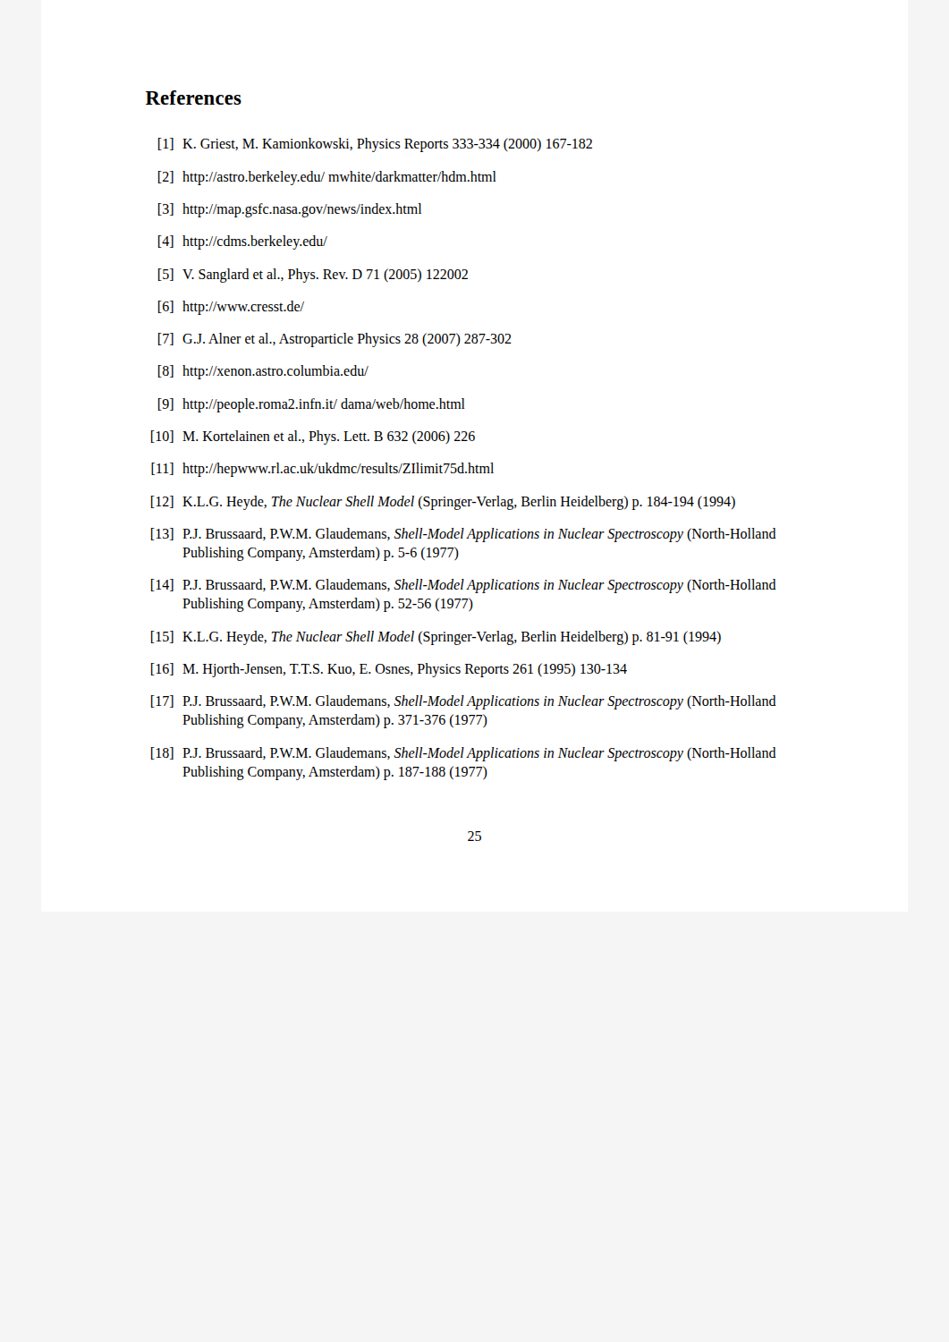References
[1] K. Griest, M. Kamionkowski, Physics Reports 333-334 (2000) 167-182
[2] http://astro.berkeley.edu/ mwhite/darkmatter/hdm.html
[3] http://map.gsfc.nasa.gov/news/index.html
[4] http://cdms.berkeley.edu/
[5] V. Sanglard et al., Phys. Rev. D 71 (2005) 122002
[6] http://www.cresst.de/
[7] G.J. Alner et al., Astroparticle Physics 28 (2007) 287-302
[8] http://xenon.astro.columbia.edu/
[9] http://people.roma2.infn.it/ dama/web/home.html
[10] M. Kortelainen et al., Phys. Lett. B 632 (2006) 226
[11] http://hepwww.rl.ac.uk/ukdmc/results/ZIlimit75d.html
[12] K.L.G. Heyde, The Nuclear Shell Model (Springer-Verlag, Berlin Heidelberg) p. 184-194 (1994)
[13] P.J. Brussaard, P.W.M. Glaudemans, Shell-Model Applications in Nuclear Spectroscopy (North-Holland Publishing Company, Amsterdam) p. 5-6 (1977)
[14] P.J. Brussaard, P.W.M. Glaudemans, Shell-Model Applications in Nuclear Spectroscopy (North-Holland Publishing Company, Amsterdam) p. 52-56 (1977)
[15] K.L.G. Heyde, The Nuclear Shell Model (Springer-Verlag, Berlin Heidelberg) p. 81-91 (1994)
[16] M. Hjorth-Jensen, T.T.S. Kuo, E. Osnes, Physics Reports 261 (1995) 130-134
[17] P.J. Brussaard, P.W.M. Glaudemans, Shell-Model Applications in Nuclear Spectroscopy (North-Holland Publishing Company, Amsterdam) p. 371-376 (1977)
[18] P.J. Brussaard, P.W.M. Glaudemans, Shell-Model Applications in Nuclear Spectroscopy (North-Holland Publishing Company, Amsterdam) p. 187-188 (1977)
25